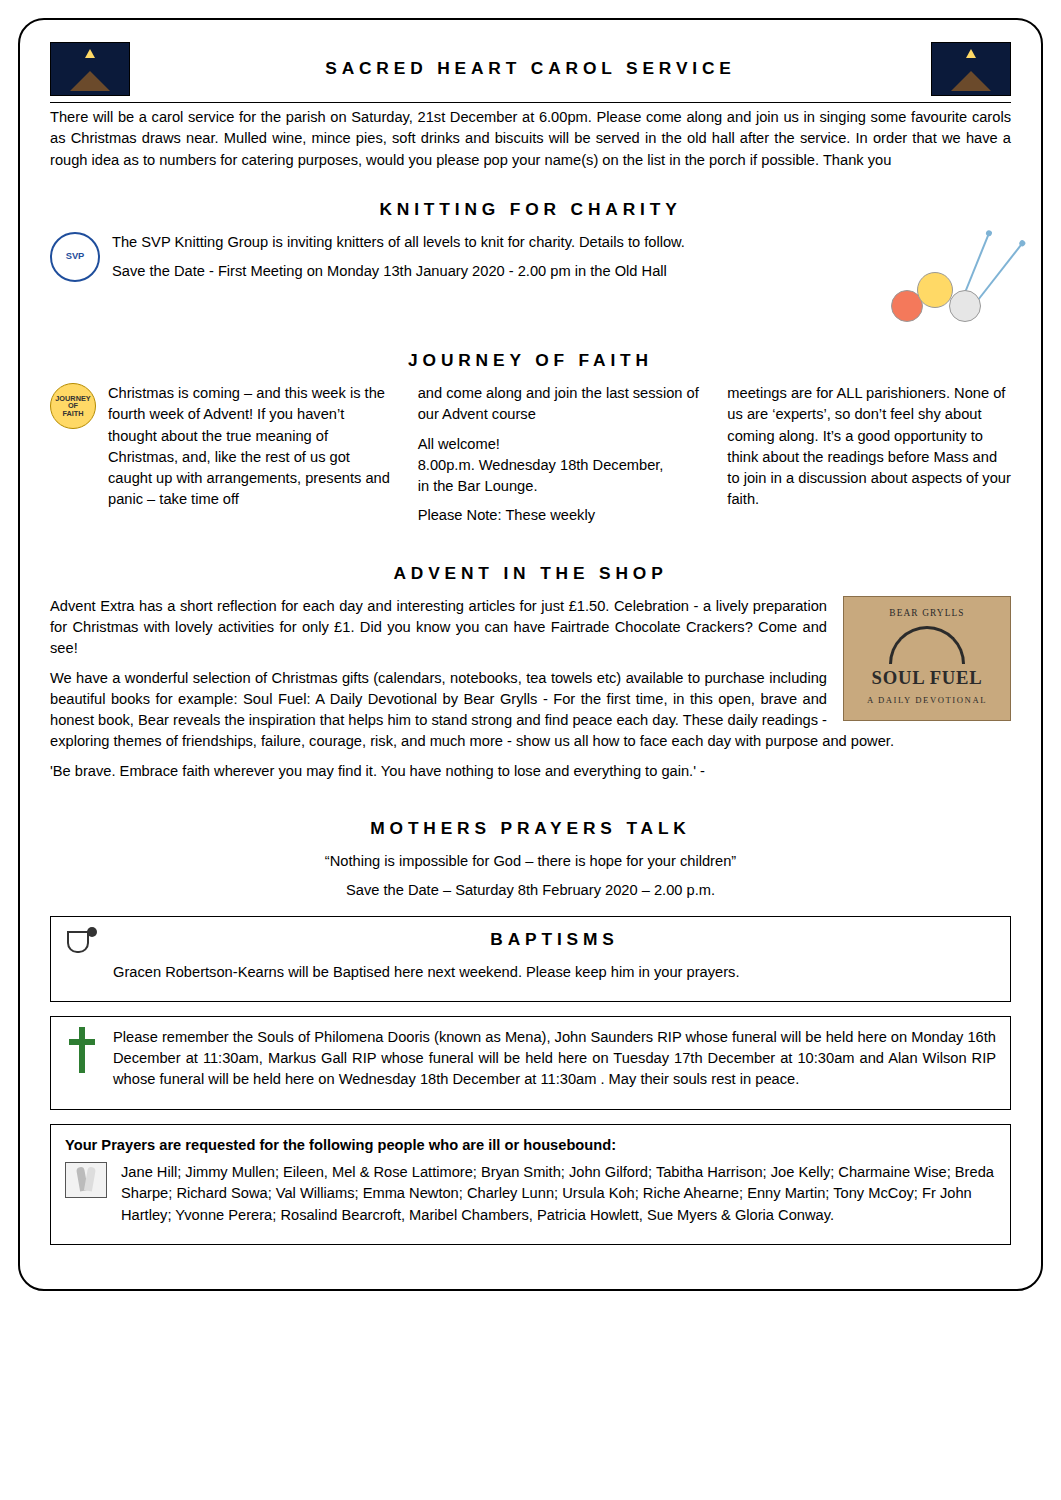Sacred Heart carol service
There will be a carol service for the parish on Saturday, 21st December at 6.00pm. Please come along and join us in singing some favourite carols as Christmas draws near. Mulled wine, mince pies, soft drinks and biscuits will be served in the old hall after the service. In order that we have a rough idea as to numbers for catering purposes, would you please pop your name(s) on the list in the porch if possible. Thank you
Knitting for Charity
SVP
The SVP Knitting Group is inviting knitters of all levels to knit for charity. Details to follow.
Save the Date - First Meeting on Monday 13th January 2020 - 2.00 pm in the Old Hall
Journey of Faith
JOURNEY
OF
FAITH
Christmas is coming – and this week is the fourth week of Advent! If you haven’t thought about the true meaning of Christmas, and, like the rest of us got caught up with arrangements, presents and panic – take time off
and come along and join the last session of our Advent course
All welcome!
8.00p.m. Wednesday 18th December,
in the Bar Lounge.
Please Note: These weekly
meetings are for ALL parishioners. None of us are ‘experts’, so don’t feel shy about coming along. It’s a good opportunity to think about the readings before Mass and to join in a discussion about aspects of your faith.
Advent in the Shop
Bear Grylls
SOUL FUEL
A Daily Devotional
Advent Extra has a short reflection for each day and interesting articles for just £1.50. Celebration - a lively preparation for Christmas with lovely activities for only £1. Did you know you can have Fairtrade Chocolate Crackers? Come and see!
We have a wonderful selection of Christmas gifts (calendars, notebooks, tea towels etc) available to purchase including beautiful books for example: Soul Fuel: A Daily Devotional by Bear Grylls - For the first time, in this open, brave and honest book, Bear reveals the inspiration that helps him to stand strong and find peace each day. These daily readings - exploring themes of friendships, failure, courage, risk, and much more - show us all how to face each day with purpose and power.
'Be brave. Embrace faith wherever you may find it. You have nothing to lose and everything to gain.' -
Mothers Prayers talk
“Nothing is impossible for God – there is hope for your children”
Save the Date – Saturday 8th February 2020 – 2.00 p.m.
Baptisms
Gracen Robertson-Kearns will be Baptised here next weekend. Please keep him in your prayers.
Please remember the Souls of Philomena Dooris (known as Mena), John Saunders RIP whose funeral will be held here on Monday 16th December at 11:30am, Markus Gall RIP whose funeral will be held here on Tuesday 17th December at 10:30am and Alan Wilson RIP whose funeral will be held here on Wednesday 18th December at 11:30am . May their souls rest in peace.
Your Prayers are requested for the following people who are ill or housebound:
Jane Hill; Jimmy Mullen; Eileen, Mel & Rose Lattimore; Bryan Smith; John Gilford; Tabitha Harrison; Joe Kelly; Charmaine Wise; Breda Sharpe; Richard Sowa; Val Williams; Emma Newton; Charley Lunn; Ursula Koh; Riche Ahearne; Enny Martin; Tony McCoy; Fr John Hartley; Yvonne Perera; Rosalind Bearcroft, Maribel Chambers, Patricia Howlett, Sue Myers & Gloria Conway.